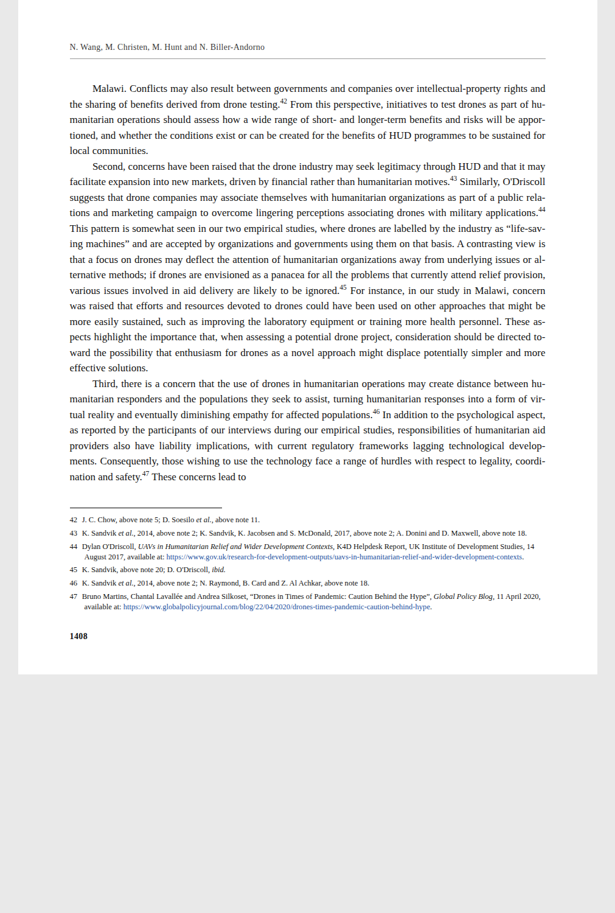N. Wang, M. Christen, M. Hunt and N. Biller-Andorno
Malawi. Conflicts may also result between governments and companies over intellectual-property rights and the sharing of benefits derived from drone testing.42 From this perspective, initiatives to test drones as part of humanitarian operations should assess how a wide range of short- and longer-term benefits and risks will be apportioned, and whether the conditions exist or can be created for the benefits of HUD programmes to be sustained for local communities.
Second, concerns have been raised that the drone industry may seek legitimacy through HUD and that it may facilitate expansion into new markets, driven by financial rather than humanitarian motives.43 Similarly, O'Driscoll suggests that drone companies may associate themselves with humanitarian organizations as part of a public relations and marketing campaign to overcome lingering perceptions associating drones with military applications.44 This pattern is somewhat seen in our two empirical studies, where drones are labelled by the industry as “life-saving machines” and are accepted by organizations and governments using them on that basis. A contrasting view is that a focus on drones may deflect the attention of humanitarian organizations away from underlying issues or alternative methods; if drones are envisioned as a panacea for all the problems that currently attend relief provision, various issues involved in aid delivery are likely to be ignored.45 For instance, in our study in Malawi, concern was raised that efforts and resources devoted to drones could have been used on other approaches that might be more easily sustained, such as improving the laboratory equipment or training more health personnel. These aspects highlight the importance that, when assessing a potential drone project, consideration should be directed toward the possibility that enthusiasm for drones as a novel approach might displace potentially simpler and more effective solutions.
Third, there is a concern that the use of drones in humanitarian operations may create distance between humanitarian responders and the populations they seek to assist, turning humanitarian responses into a form of virtual reality and eventually diminishing empathy for affected populations.46 In addition to the psychological aspect, as reported by the participants of our interviews during our empirical studies, responsibilities of humanitarian aid providers also have liability implications, with current regulatory frameworks lagging technological developments. Consequently, those wishing to use the technology face a range of hurdles with respect to legality, coordination and safety.47 These concerns lead to
42 J. C. Chow, above note 5; D. Soesilo et al., above note 11.
43 K. Sandvik et al., 2014, above note 2; K. Sandvik, K. Jacobsen and S. McDonald, 2017, above note 2; A. Donini and D. Maxwell, above note 18.
44 Dylan O'Driscoll, UAVs in Humanitarian Relief and Wider Development Contexts, K4D Helpdesk Report, UK Institute of Development Studies, 14 August 2017, available at: https://www.gov.uk/research-for-development-outputs/uavs-in-humanitarian-relief-and-wider-development-contexts.
45 K. Sandvik, above note 20; D. O'Driscoll, ibid.
46 K. Sandvik et al., 2014, above note 2; N. Raymond, B. Card and Z. Al Achkar, above note 18.
47 Bruno Martins, Chantal Lavallée and Andrea Silkoset, “Drones in Times of Pandemic: Caution Behind the Hype”, Global Policy Blog, 11 April 2020, available at: https://www.globalpolicyjournal.com/blog/22/04/2020/drones-times-pandemic-caution-behind-hype.
1408